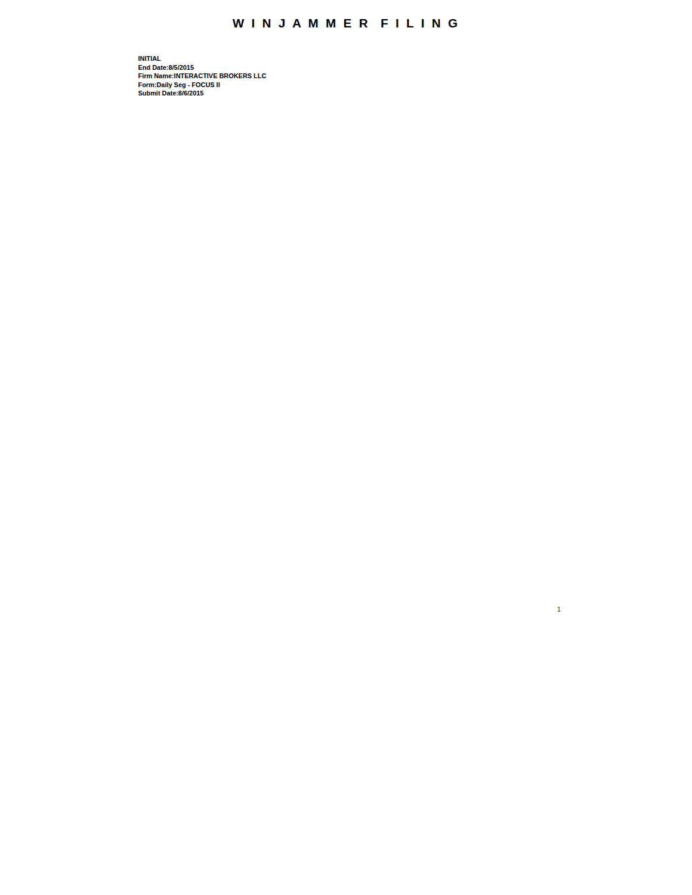W I N J A M M E R F I L I N G
INITIAL
End Date:8/5/2015
Firm Name:INTERACTIVE BROKERS LLC
Form:Daily Seg - FOCUS II
Submit Date:8/6/2015
1